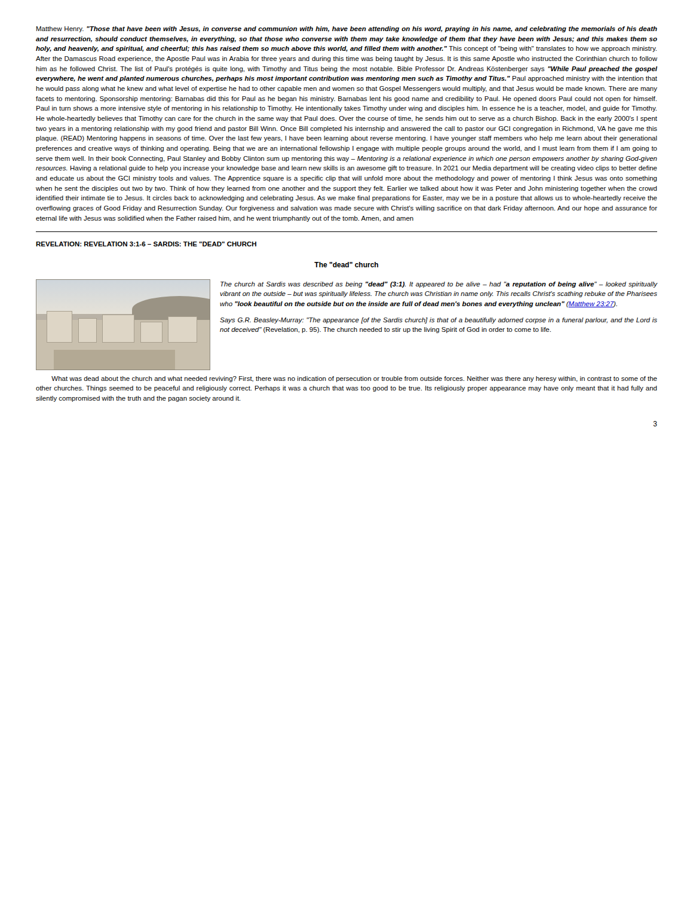Matthew Henry. "Those that have been with Jesus, in converse and communion with him, have been attending on his word, praying in his name, and celebrating the memorials of his death and resurrection, should conduct themselves, in everything, so that those who converse with them may take knowledge of them that they have been with Jesus; and this makes them so holy, and heavenly, and spiritual, and cheerful; this has raised them so much above this world, and filled them with another." This concept of "being with" translates to how we approach ministry. After the Damascus Road experience, the Apostle Paul was in Arabia for three years and during this time was being taught by Jesus. It is this same Apostle who instructed the Corinthian church to follow him as he followed Christ. The list of Paul's protégés is quite long, with Timothy and Titus being the most notable. Bible Professor Dr. Andreas Köstenberger says "While Paul preached the gospel everywhere, he went and planted numerous churches, perhaps his most important contribution was mentoring men such as Timothy and Titus." Paul approached ministry with the intention that he would pass along what he knew and what level of expertise he had to other capable men and women so that Gospel Messengers would multiply, and that Jesus would be made known. There are many facets to mentoring. Sponsorship mentoring: Barnabas did this for Paul as he began his ministry. Barnabas lent his good name and credibility to Paul. He opened doors Paul could not open for himself. Paul in turn shows a more intensive style of mentoring in his relationship to Timothy. He intentionally takes Timothy under wing and disciples him. In essence he is a teacher, model, and guide for Timothy. He whole-heartedly believes that Timothy can care for the church in the same way that Paul does. Over the course of time, he sends him out to serve as a church Bishop. Back in the early 2000's I spent two years in a mentoring relationship with my good friend and pastor Bill Winn. Once Bill completed his internship and answered the call to pastor our GCI congregation in Richmond, VA he gave me this plaque. (READ) Mentoring happens in seasons of time. Over the last few years, I have been learning about reverse mentoring. I have younger staff members who help me learn about their generational preferences and creative ways of thinking and operating. Being that we are an international fellowship I engage with multiple people groups around the world, and I must learn from them if I am going to serve them well. In their book Connecting, Paul Stanley and Bobby Clinton sum up mentoring this way – Mentoring is a relational experience in which one person empowers another by sharing God-given resources. Having a relational guide to help you increase your knowledge base and learn new skills is an awesome gift to treasure. In 2021 our Media department will be creating video clips to better define and educate us about the GCI ministry tools and values. The Apprentice square is a specific clip that will unfold more about the methodology and power of mentoring I think Jesus was onto something when he sent the disciples out two by two. Think of how they learned from one another and the support they felt. Earlier we talked about how it was Peter and John ministering together when the crowd identified their intimate tie to Jesus. It circles back to acknowledging and celebrating Jesus. As we make final preparations for Easter, may we be in a posture that allows us to whole-heartedly receive the overflowing graces of Good Friday and Resurrection Sunday. Our forgiveness and salvation was made secure with Christ's willing sacrifice on that dark Friday afternoon. And our hope and assurance for eternal life with Jesus was solidified when the Father raised him, and he went triumphantly out of the tomb. Amen, and amen
REVELATION: REVELATION 3:1-6 – SARDIS: THE "DEAD" CHURCH
The "dead" church
The church at Sardis was described as being "dead" (3:1). It appeared to be alive – had "a reputation of being alive" – looked spiritually vibrant on the outside – but was spiritually lifeless. The church was Christian in name only. This recalls Christ's scathing rebuke of the Pharisees who "look beautiful on the outside but on the inside are full of dead men's bones and everything unclean" (Matthew 23:27).
Says G.R. Beasley-Murray: "The appearance [of the Sardis church] is that of a beautifully adorned corpse in a funeral parlour, and the Lord is not deceived" (Revelation, p. 95). The church needed to stir up the living Spirit of God in order to come to life.
What was dead about the church and what needed reviving? First, there was no indication of persecution or trouble from outside forces. Neither was there any heresy within, in contrast to some of the other churches. Things seemed to be peaceful and religiously correct. Perhaps it was a church that was too good to be true. Its religiously proper appearance may have only meant that it had fully and silently compromised with the truth and the pagan society around it.
3